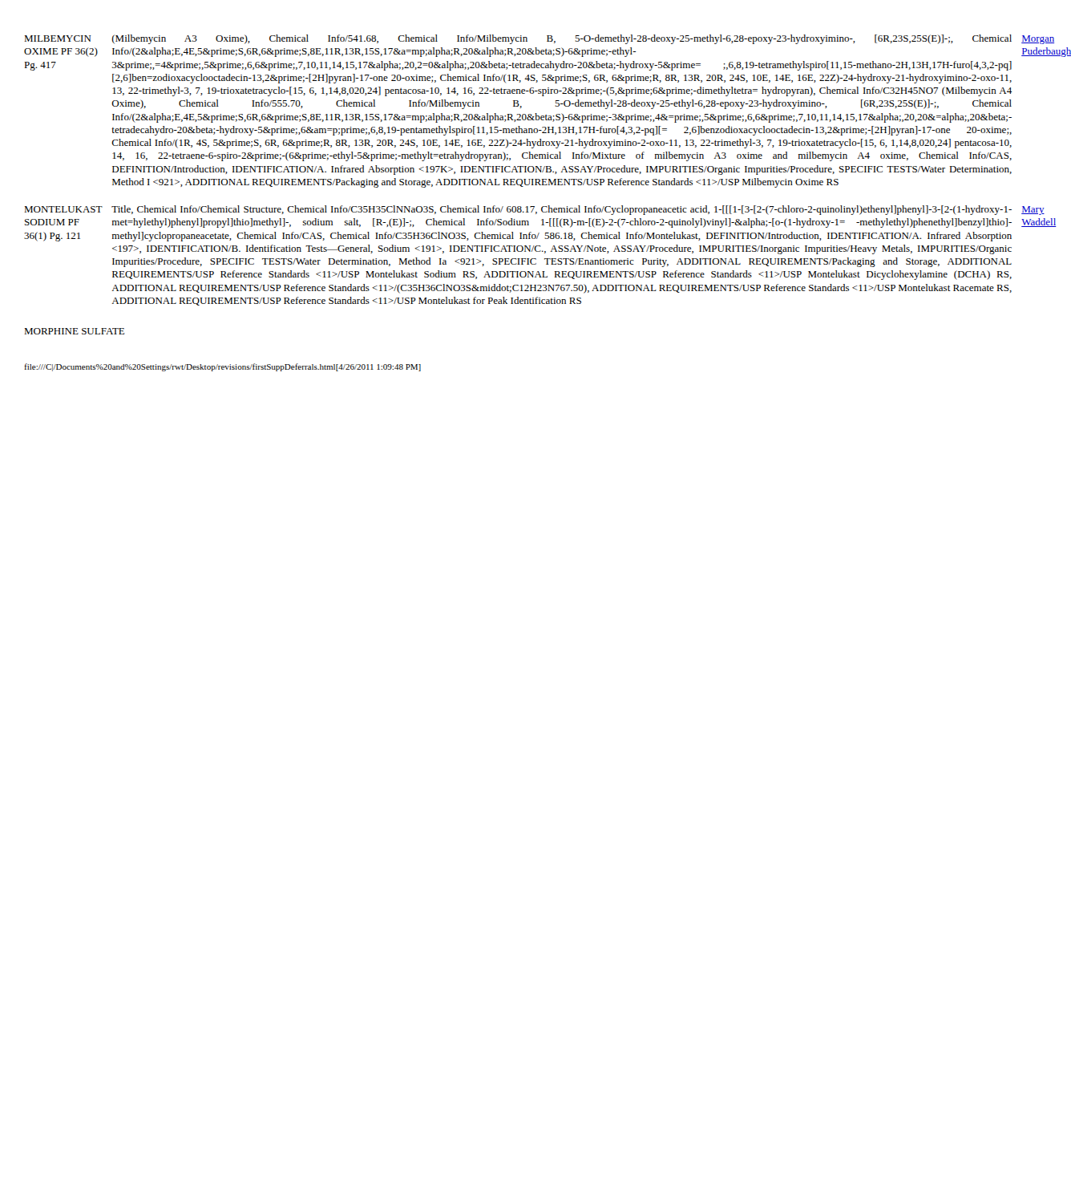| MILBEMYCIN OXIME PF 36(2) Pg. 417 | (Milbemycin A3 Oxime), Chemical Info/541.68, Chemical Info/Milbemycin B, 5-O-demethyl-28-deoxy-25-methyl-6,28-epoxy-23-hydroxyimino-, [6R,23S,25S(E)]-;, Chemical Info/(2&alpha;E,4E,5&prime;S,6R,6&prime;S,8E,11R,13R,15S,17&a=mp;alpha;R,20&alpha;R,20&beta;S)-6&prime;-ethyl-3&prime;,=4&prime;,5&prime;,6,6&prime;,7,10,11,14,15,17&alpha;,20,2=0&alpha;,20&beta;-tetradecahydro-20&beta;-hydroxy-5&prime= ;,6,8,19-tetramethylspiro[11,15-methano-2H,13H,17H-furo[4,3,2-pq][2,6]ben=zodioxacyclooctadecin-13,2&prime;-[2H]pyran]-17-one 20-oxime;, Chemical Info/(1R, 4S, 5&prime;S, 6R, 6&prime;R, 8R, 13R, 20R, 24S, 10E, 14E, 16E, 22Z)-24-hydroxy-21-hydroxyimino-2-oxo-11, 13, 22-trimethyl-3, 7, 19-trioxatetracyclo-[15, 6, 1,14,8,020,24] pentacosa-10, 14, 16, 22-tetraene-6-spiro-2&prime;-(5,&prime;6&prime;-dimethyltetra= hydropyran), Chemical Info/C32H45NO7 (Milbemycin A4 Oxime), Chemical Info/555.70, Chemical Info/Milbemycin B, 5-O-demethyl-28-deoxy-25-ethyl-6,28-epoxy-23-hydroxyimino-, [6R,23S,25S(E)]-;, Chemical Info/(2&alpha;E,4E,5&prime;S,6R,6&prime;S,8E,11R,13R,15S,17&a=mp;alpha;R,20&alpha;R,20&beta;S)-6&prime;-3&prime;,4&=prime;,5&prime;,6,6&prime;,7,10,11,14,15,17&alpha;,20,20&=alpha;,20&beta;-tetradecahydro-20&beta;-hydroxy-5&prime;,6&am=p;prime;,6,8,19-pentamethylspiro[11,15-methano-2H,13H,17H-furo[4,3,2-pq][= 2,6]benzodioxacyclooctadecin-13,2&prime;-[2H]pyran]-17-one 20-oxime;, Chemical Info/(1R, 4S, 5&prime;S, 6R, 6&prime;R, 8R, 13R, 20R, 24S, 10E, 14E, 16E, 22Z)-24-hydroxy-21-hydroxyimino-2-oxo-11, 13, 22-trimethyl-3, 7, 19-trioxatetracyclo-[15, 6, 1,14,8,020,24] pentacosa-10, 14, 16, 22-tetraene-6-spiro-2&prime;-(6&prime;-ethyl-5&prime;-methylt=etrahydropyran);, Chemical Info/Mixture of milbemycin A3 oxime and milbemycin A4 oxime, Chemical Info/CAS, DEFINITION/Introduction, IDENTIFICATION/A. Infrared Absorption <197K>, IDENTIFICATION/B., ASSAY/Procedure, IMPURITIES/Organic Impurities/Procedure, SPECIFIC TESTS/Water Determination, Method I <921>, ADDITIONAL REQUIREMENTS/Packaging and Storage, ADDITIONAL REQUIREMENTS/USP Reference Standards <11>/USP Milbemycin Oxime RS | Morgan Puderbaugh |
| MONTELUKAST SODIUM PF 36(1) Pg. 121 | Title, Chemical Info/Chemical Structure, Chemical Info/C35H35ClNNaO3S, Chemical Info/ 608.17, Chemical Info/Cyclopropaneacetic acid, 1-[[[1-[3-[2-(7-chloro-2-quinolinyl)ethenyl]phenyl]-3-[2-(1-hydroxy-1-met=hylethyl)phenyl]propyl]thio]methyl]-, sodium salt, [R-,(E)]-;, Chemical Info/Sodium 1-[[[(R)-m-[(E)-2-(7-chloro-2-quinolyl)vinyl]-&alpha;-[o-(1-hydroxy-1= -methylethyl)phenethyl]benzyl]thio]-methyl]cyclopropaneacetate, Chemical Info/CAS, Chemical Info/C35H36ClNO3S, Chemical Info/ 586.18, Chemical Info/Montelukast, DEFINITION/Introduction, IDENTIFICATION/A. Infrared Absorption <197>, IDENTIFICATION/B. Identification Tests—General, Sodium <191>, IDENTIFICATION/C., ASSAY/Note, ASSAY/Procedure, IMPURITIES/Inorganic Impurities/Heavy Metals, IMPURITIES/Organic Impurities/Procedure, SPECIFIC TESTS/Water Determination, Method Ia <921>, SPECIFIC TESTS/Enantiomeric Purity, ADDITIONAL REQUIREMENTS/Packaging and Storage, ADDITIONAL REQUIREMENTS/USP Reference Standards <11>/USP Montelukast Sodium RS, ADDITIONAL REQUIREMENTS/USP Reference Standards <11>/USP Montelukast Dicyclohexylamine (DCHA) RS, ADDITIONAL REQUIREMENTS/USP Reference Standards <11>/(C35H36ClNO3S&middot;C12H23N767.50), ADDITIONAL REQUIREMENTS/USP Reference Standards <11>/USP Montelukast Racemate RS, ADDITIONAL REQUIREMENTS/USP Reference Standards <11>/USP Montelukast for Peak Identification RS | Mary Waddell |
MORPHINE SULFATE
file:///C|/Documents%20and%20Settings/rwt/Desktop/revisions/firstSuppDeferrals.html[4/26/2011 1:09:48 PM]